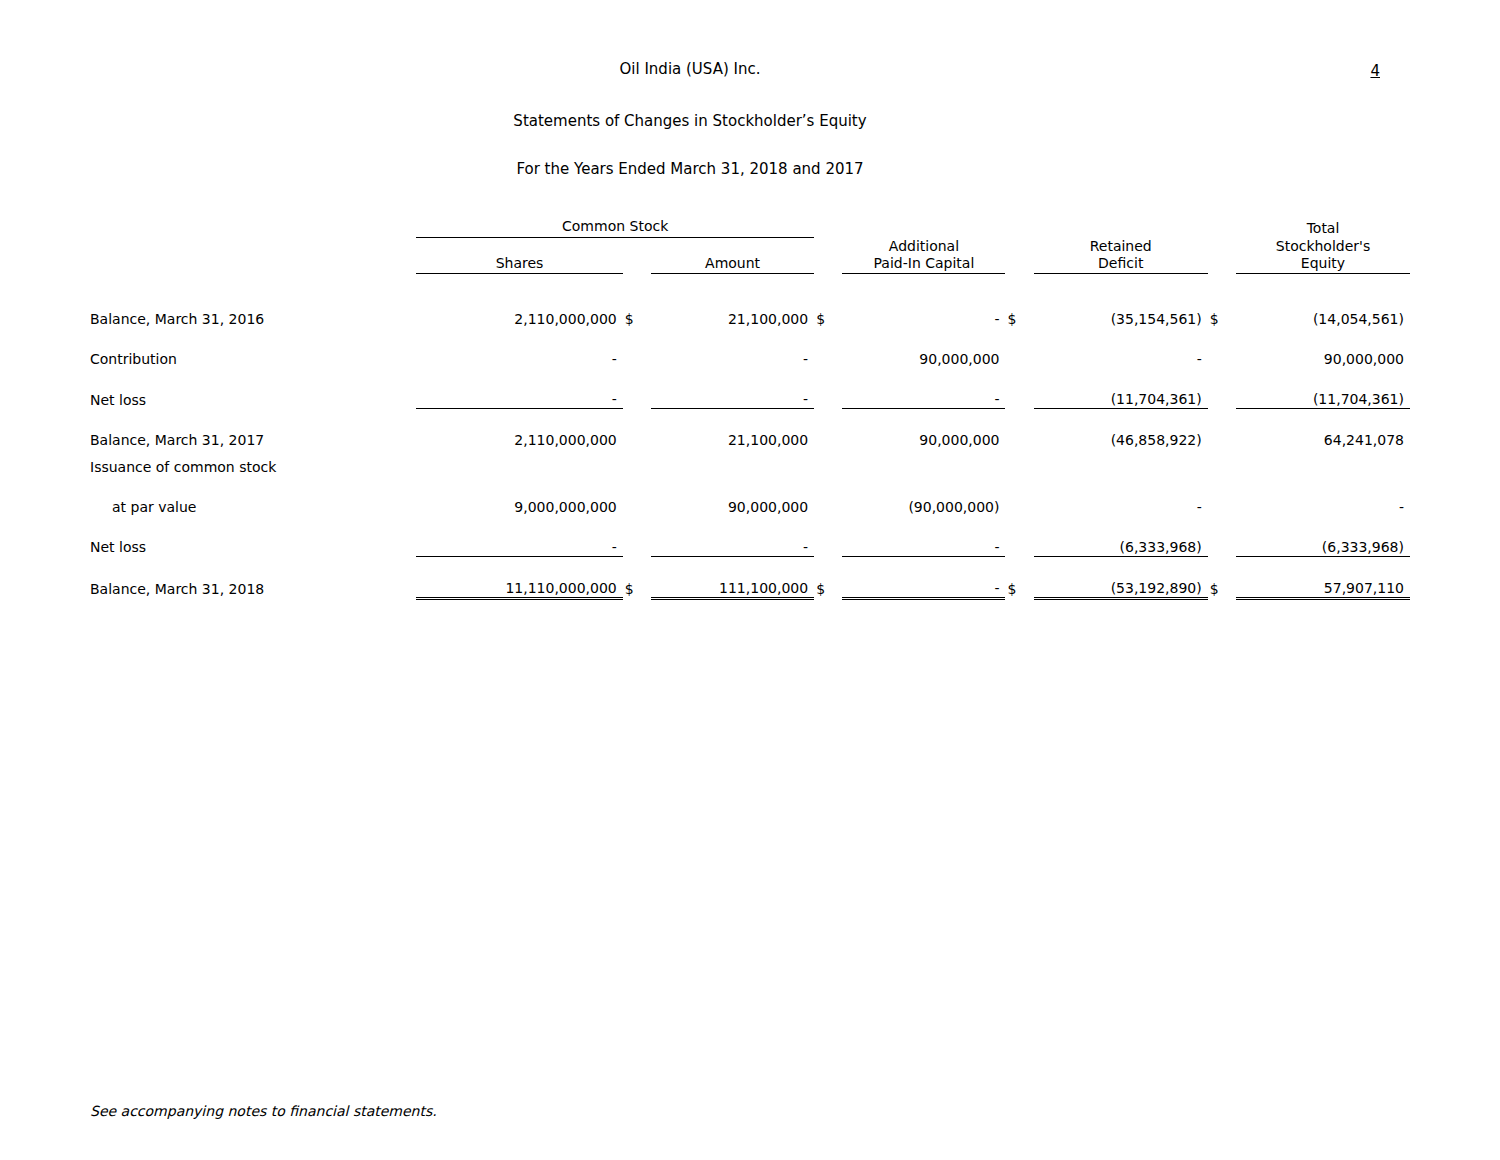4
Oil India (USA) Inc.
Statements of Changes in Stockholder’s Equity
For the Years Ended March 31, 2018 and 2017
| | Common Stock | | | | | | Total |
| | | | | | Additional | | Retained | | Stockholder's |
| | Shares | | Amount | | Paid-In Capital | | Deficit | | Equity |
| Balance, March 31, 2016 | 2,110,000,000 | $ | 21,100,000 | $ | - | $ | (35,154,561) | $ | (14,054,561) |
| Contribution | - | | - | | 90,000,000 | | - | | 90,000,000 |
| Net loss | - | | - | | - | | (11,704,361) | | (11,704,361) |
| Balance, March 31, 2017 | 2,110,000,000 | | 21,100,000 | | 90,000,000 | | (46,858,922) | | 64,241,078 |
| Issuance of common stock | | | | | | | | | |
| at par value | 9,000,000,000 | | 90,000,000 | | (90,000,000) | | - | | - |
| Net loss | - | | - | | - | | (6,333,968) | | (6,333,968) |
| Balance, March 31, 2018 | 11,110,000,000 | $ | 111,100,000 | $ | - | $ | (53,192,890) | $ | 57,907,110 |
See accompanying notes to financial statements.